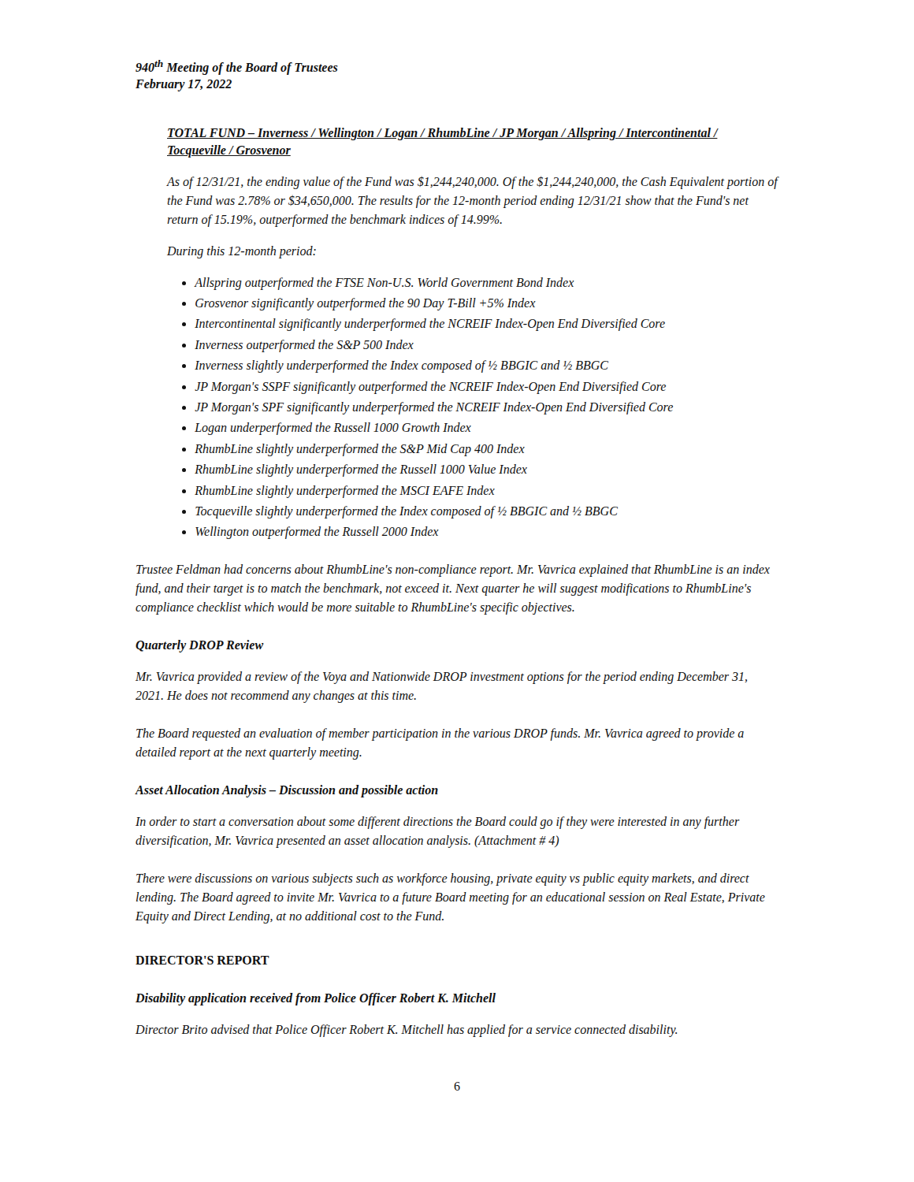940th Meeting of the Board of Trustees
February 17, 2022
TOTAL FUND – Inverness / Wellington / Logan / RhumbLine / JP Morgan / Allspring / Intercontinental / Tocqueville / Grosvenor
As of 12/31/21, the ending value of the Fund was $1,244,240,000. Of the $1,244,240,000, the Cash Equivalent portion of the Fund was 2.78% or $34,650,000. The results for the 12-month period ending 12/31/21 show that the Fund's net return of 15.19%, outperformed the benchmark indices of 14.99%.
During this 12-month period:
Allspring outperformed the FTSE Non-U.S. World Government Bond Index
Grosvenor significantly outperformed the 90 Day T-Bill +5% Index
Intercontinental significantly underperformed the NCREIF Index-Open End Diversified Core
Inverness outperformed the S&P 500 Index
Inverness slightly underperformed the Index composed of ½ BBGIC and ½ BBGC
JP Morgan's SSPF significantly outperformed the NCREIF Index-Open End Diversified Core
JP Morgan's SPF significantly underperformed the NCREIF Index-Open End Diversified Core
Logan underperformed the Russell 1000 Growth Index
RhumbLine slightly underperformed the S&P Mid Cap 400 Index
RhumbLine slightly underperformed the Russell 1000 Value Index
RhumbLine slightly underperformed the MSCI EAFE Index
Tocqueville slightly underperformed the Index composed of ½ BBGIC and ½ BBGC
Wellington outperformed the Russell 2000 Index
Trustee Feldman had concerns about RhumbLine's non-compliance report. Mr. Vavrica explained that RhumbLine is an index fund, and their target is to match the benchmark, not exceed it. Next quarter he will suggest modifications to RhumbLine's compliance checklist which would be more suitable to RhumbLine's specific objectives.
Quarterly DROP Review
Mr. Vavrica provided a review of the Voya and Nationwide DROP investment options for the period ending December 31, 2021. He does not recommend any changes at this time.
The Board requested an evaluation of member participation in the various DROP funds. Mr. Vavrica agreed to provide a detailed report at the next quarterly meeting.
Asset Allocation Analysis – Discussion and possible action
In order to start a conversation about some different directions the Board could go if they were interested in any further diversification, Mr. Vavrica presented an asset allocation analysis. (Attachment # 4)
There were discussions on various subjects such as workforce housing, private equity vs public equity markets, and direct lending. The Board agreed to invite Mr. Vavrica to a future Board meeting for an educational session on Real Estate, Private Equity and Direct Lending, at no additional cost to the Fund.
DIRECTOR'S REPORT
Disability application received from Police Officer Robert K. Mitchell
Director Brito advised that Police Officer Robert K. Mitchell has applied for a service connected disability.
6